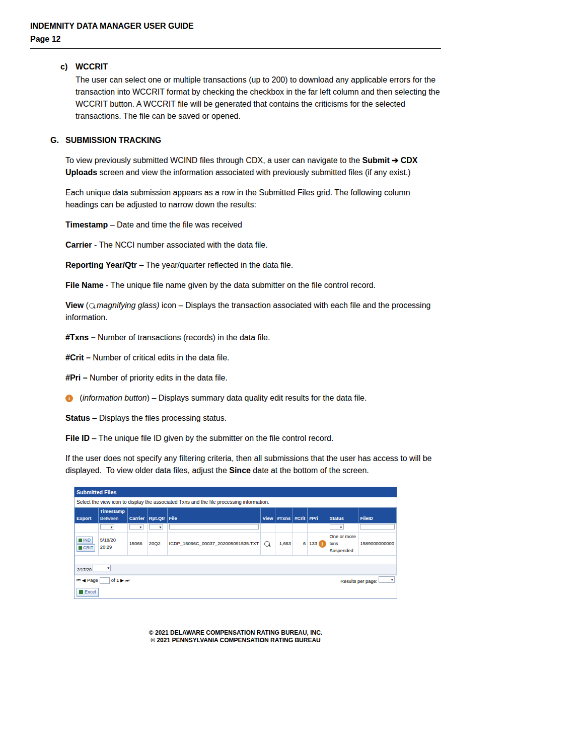INDEMNITY DATA MANAGER USER GUIDE
Page 12
c) WCCRIT
The user can select one or multiple transactions (up to 200) to download any applicable errors for the transaction into WCCRIT format by checking the checkbox in the far left column and then selecting the WCCRIT button. A WCCRIT file will be generated that contains the criticisms for the selected transactions. The file can be saved or opened.
G. SUBMISSION TRACKING
To view previously submitted WCIND files through CDX, a user can navigate to the Submit ➔ CDX Uploads screen and view the information associated with previously submitted files (if any exist.)
Each unique data submission appears as a row in the Submitted Files grid. The following column headings can be adjusted to narrow down the results:
Timestamp – Date and time the file was received
Carrier - The NCCI number associated with the data file.
Reporting Year/Qtr – The year/quarter reflected in the data file.
File Name - The unique file name given by the data submitter on the file control record.
View ( magnifying glass) icon – Displays the transaction associated with each file and the processing information.
#Txns – Number of transactions (records) in the data file.
#Crit – Number of critical edits in the data file.
#Pri – Number of priority edits in the data file.
i (information button) – Displays summary data quality edit results for the data file.
Status – Displays the files processing status.
File ID – The unique file ID given by the submitter on the file control record.
If the user does not specify any filtering criteria, then all submissions that the user has access to will be displayed. To view older data files, adjust the Since date at the bottom of the screen.
Submitted Files
Select the view icon to display the associated Txns and the file processing information.
| Export | Timestamp Between | Carrier | Rpt.Qtr | File | View | #Txns | #Crit | #Pri | Status | FileID |
| --- | --- | --- | --- | --- | --- | --- | --- | --- | --- | --- |
| IND CRIT | 5/18/20 20:29 | 15066 | 20Q2 | ICDP_15066C_00037_202005091535.TXT | | 1,663 | 6 | 133 i | One or more txns Suspended | 1589000000000 |
| Since: |
| 2/17/20 |
⏮◀ Page of 1 ▶⏭
Results per page:
Excel
© 2021 DELAWARE COMPENSATION RATING BUREAU, INC.
© 2021 PENNSYLVANIA COMPENSATION RATING BUREAU